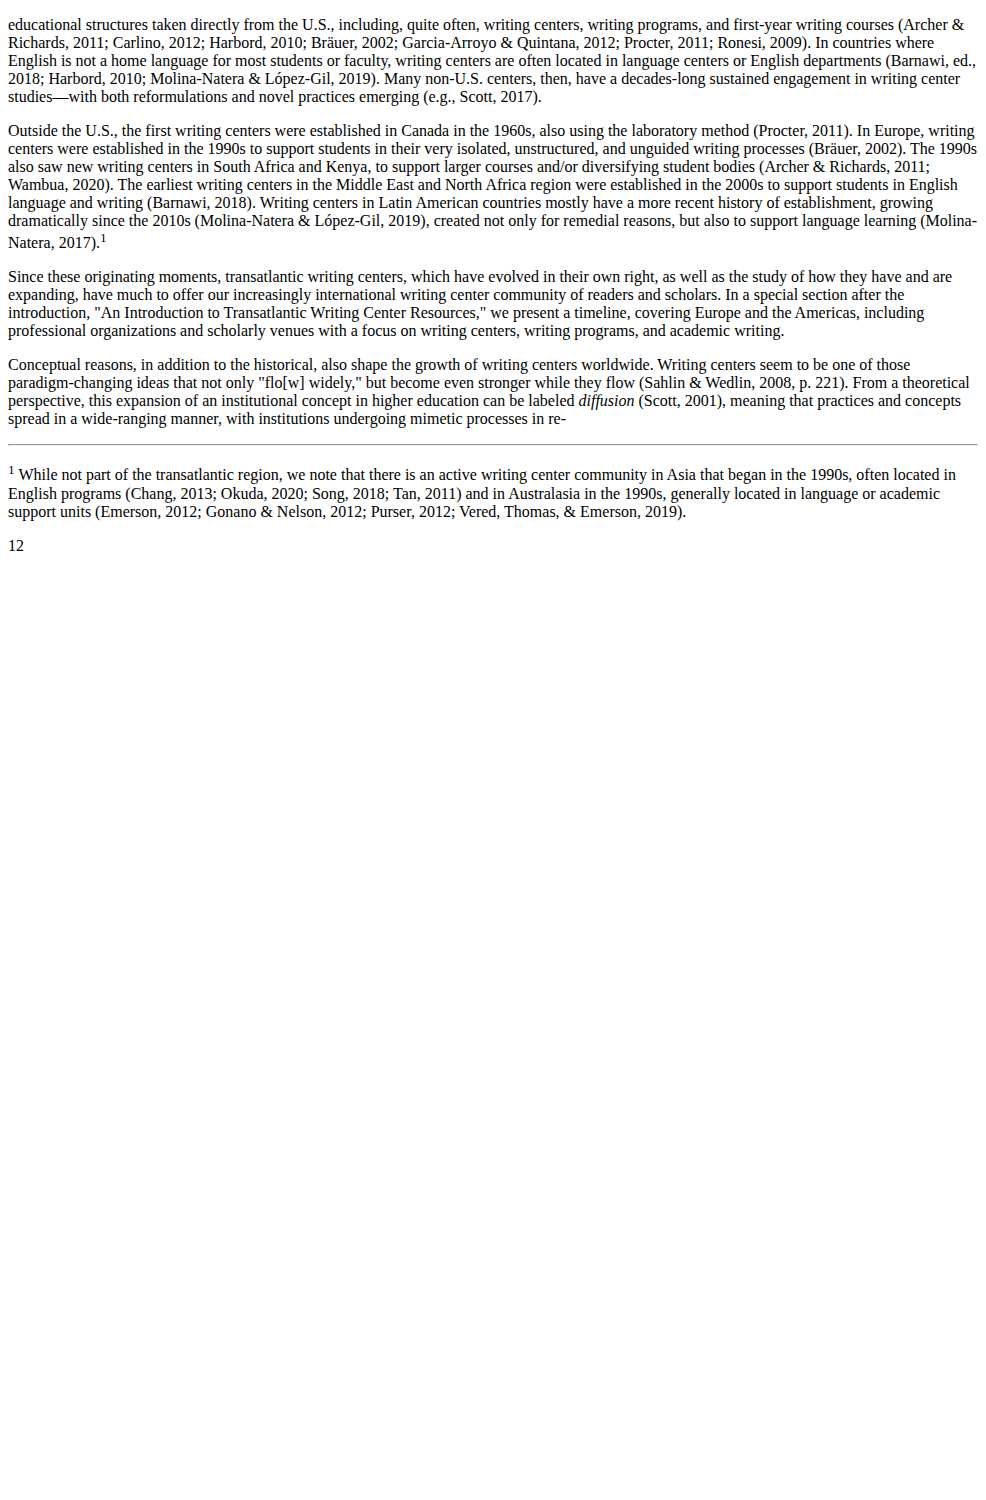educational structures taken directly from the U.S., including, quite often, writing centers, writing programs, and first-year writing courses (Archer & Richards, 2011; Carlino, 2012; Harbord, 2010; Bräuer, 2002; Garcia-Arroyo & Quintana, 2012; Procter, 2011; Ronesi, 2009). In countries where English is not a home language for most students or faculty, writing centers are often located in language centers or English departments (Barnawi, ed., 2018; Harbord, 2010; Molina-Natera & López-Gil, 2019). Many non-U.S. centers, then, have a decades-long sustained engagement in writing center studies—with both reformulations and novel practices emerging (e.g., Scott, 2017).
Outside the U.S., the first writing centers were established in Canada in the 1960s, also using the laboratory method (Procter, 2011). In Europe, writing centers were established in the 1990s to support students in their very isolated, unstructured, and unguided writing processes (Bräuer, 2002). The 1990s also saw new writing centers in South Africa and Kenya, to support larger courses and/or diversifying student bodies (Archer & Richards, 2011; Wambua, 2020). The earliest writing centers in the Middle East and North Africa region were established in the 2000s to support students in English language and writing (Barnawi, 2018). Writing centers in Latin American countries mostly have a more recent history of establishment, growing dramatically since the 2010s (Molina-Natera & López-Gil, 2019), created not only for remedial reasons, but also to support language learning (Molina-Natera, 2017).1
Since these originating moments, transatlantic writing centers, which have evolved in their own right, as well as the study of how they have and are expanding, have much to offer our increasingly international writing center community of readers and scholars. In a special section after the introduction, "An Introduction to Transatlantic Writing Center Resources," we present a timeline, covering Europe and the Americas, including professional organizations and scholarly venues with a focus on writing centers, writing programs, and academic writing.
Conceptual reasons, in addition to the historical, also shape the growth of writing centers worldwide. Writing centers seem to be one of those paradigm-changing ideas that not only "flo[w] widely," but become even stronger while they flow (Sahlin & Wedlin, 2008, p. 221). From a theoretical perspective, this expansion of an institutional concept in higher education can be labeled diffusion (Scott, 2001), meaning that practices and concepts spread in a wide-ranging manner, with institutions undergoing mimetic processes in re-
1 While not part of the transatlantic region, we note that there is an active writing center community in Asia that began in the 1990s, often located in English programs (Chang, 2013; Okuda, 2020; Song, 2018; Tan, 2011) and in Australasia in the 1990s, generally located in language or academic support units (Emerson, 2012; Gonano & Nelson, 2012; Purser, 2012; Vered, Thomas, & Emerson, 2019).
12